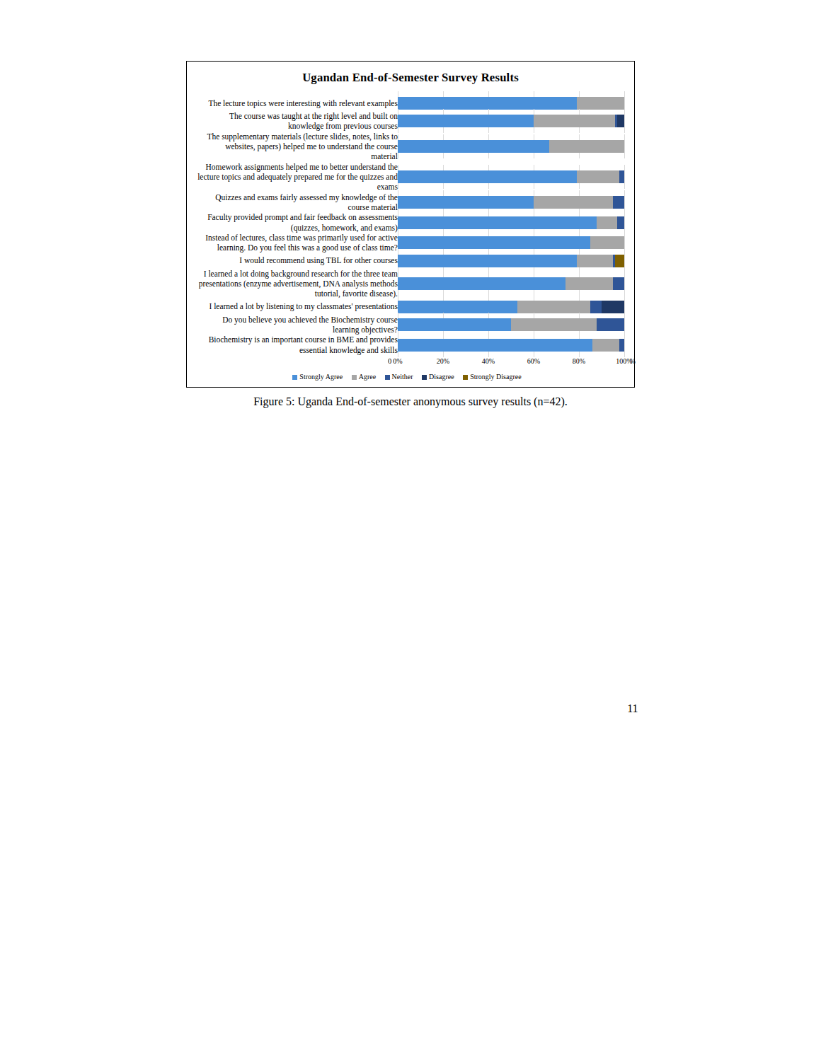Ugandan End-of-Semester Survey Results
| The lecture topics were interesting with relevant examples | |
| The course was taught at the right level and built on knowledge from previous courses | |
| The supplementary materials (lecture slides, notes, links to websites, papers) helped me to understand the course material | |
| Homework assignments helped me to better understand the lecture topics and adequately prepared me for the quizzes and exams | |
| Quizzes and exams fairly assessed my knowledge of the course material | |
| Faculty provided prompt and fair feedback on assessments (quizzes, homework, and exams) | |
| Instead of lectures, class time was primarily used for active learning. Do you feel this was a good use of class time? | |
| I would recommend using TBL for other courses | |
| I learned a lot doing background research for the three team presentations (enzyme advertisement, DNA analysis methods tutorial, favorite disease). | |
| I learned a lot by listening to my classmates' presentations | |
| Do you believe you achieved the Biochemistry course learning objectives? | |
| Biochemistry is an important course in BME and provides essential knowledge and skills | |
| | 0 0% 20% 40% 60% 80% 100% % |
Strongly Agree Agree Neither Disagree Strongly Disagree
Figure 5: Uganda End-of-semester anonymous survey results (n=42).
11